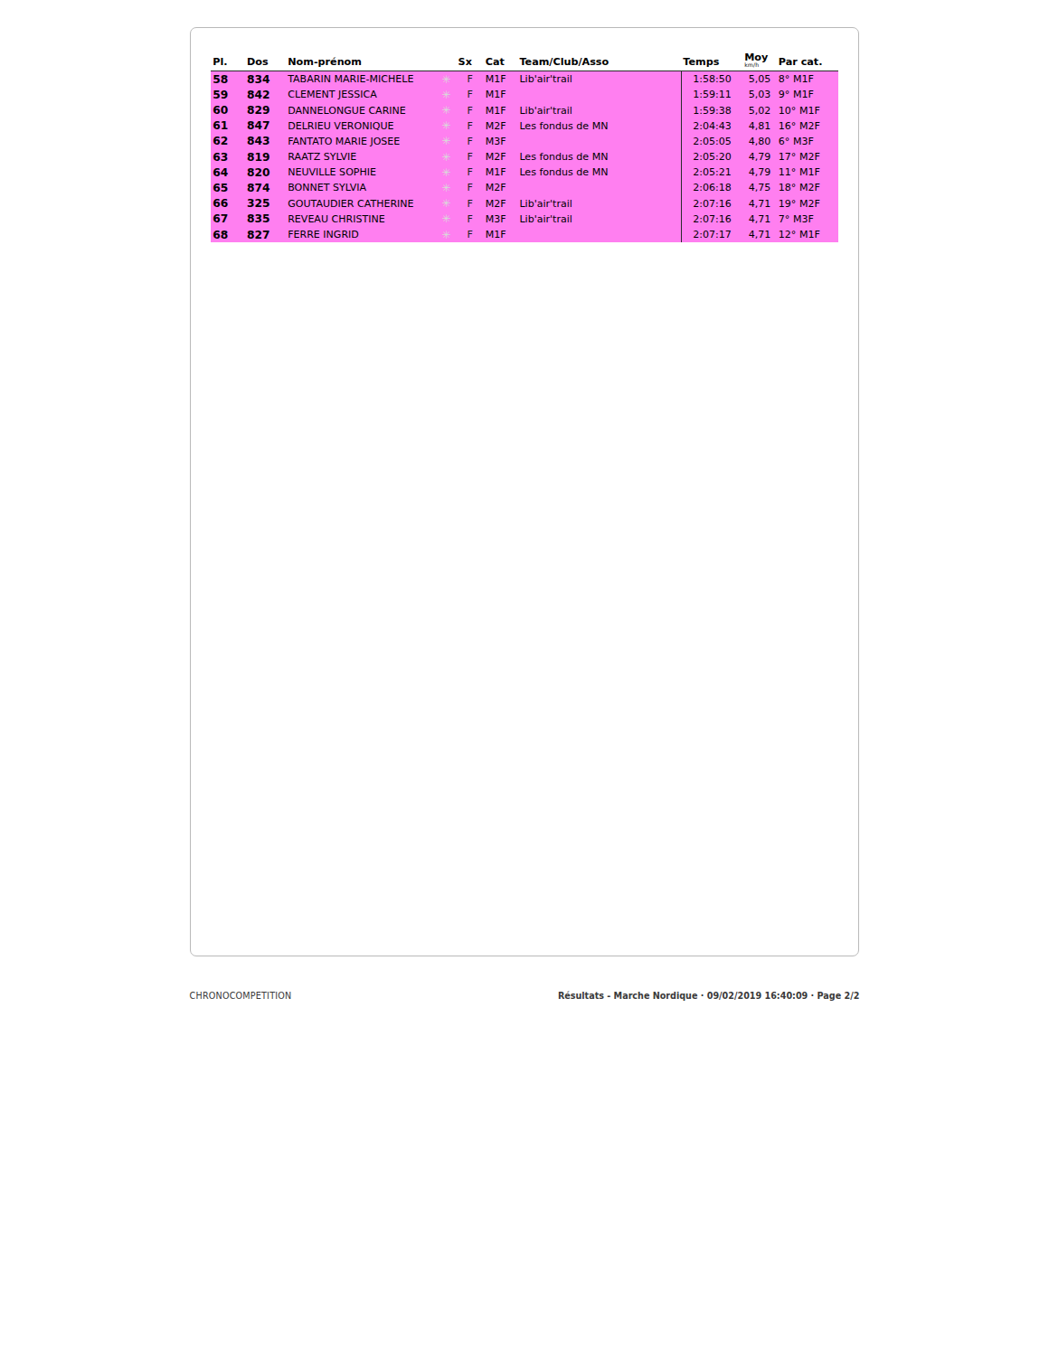| Pl. | Dos | Nom-prénom | | Sx | Cat | Team/Club/Asso | Temps | Moy km/h | Par cat. |
| --- | --- | --- | --- | --- | --- | --- | --- | --- | --- |
| 58 | 834 | TABARIN MARIE-MICHELE | ✳ | F | M1F | Lib'air'trail | 1:58:50 | 5,05 | 8° M1F |
| 59 | 842 | CLEMENT JESSICA | ✳ | F | M1F | | 1:59:11 | 5,03 | 9° M1F |
| 60 | 829 | DANNELONGUE CARINE | ✳ | F | M1F | Lib'air'trail | 1:59:38 | 5,02 | 10° M1F |
| 61 | 847 | DELRIEU VERONIQUE | ✳ | F | M2F | Les fondus de MN | 2:04:43 | 4,81 | 16° M2F |
| 62 | 843 | FANTATO MARIE JOSEE | ✳ | F | M3F | | 2:05:05 | 4,80 | 6° M3F |
| 63 | 819 | RAATZ SYLVIE | ✳ | F | M2F | Les fondus de MN | 2:05:20 | 4,79 | 17° M2F |
| 64 | 820 | NEUVILLE SOPHIE | ✳ | F | M1F | Les fondus de MN | 2:05:21 | 4,79 | 11° M1F |
| 65 | 874 | BONNET SYLVIA | ✳ | F | M2F | | 2:06:18 | 4,75 | 18° M2F |
| 66 | 325 | GOUTAUDIER CATHERINE | ✳ | F | M2F | Lib'air'trail | 2:07:16 | 4,71 | 19° M2F |
| 67 | 835 | REVEAU CHRISTINE | ✳ | F | M3F | Lib'air'trail | 2:07:16 | 4,71 | 7° M3F |
| 68 | 827 | FERRE INGRID | ✳ | F | M1F | | 2:07:17 | 4,71 | 12° M1F |
CHRONOCOMPETITION
Résultats - Marche Nordique · 09/02/2019 16:40:09 · Page 2/2